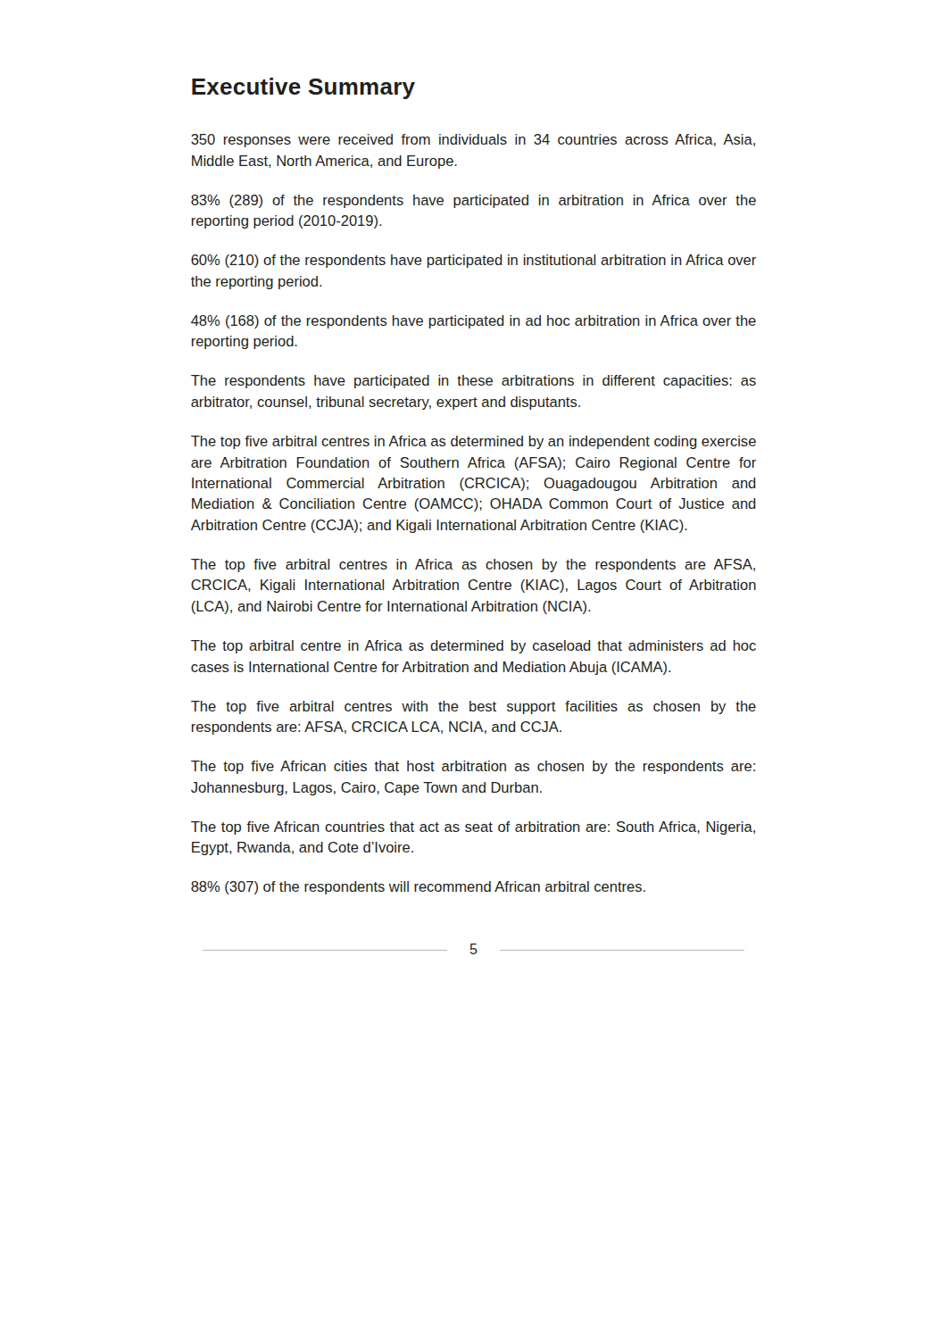Executive Summary
350 responses were received from individuals in 34 countries across Africa, Asia, Middle East, North America, and Europe.
83% (289) of the respondents have participated in arbitration in Africa over the reporting period (2010-2019).
60% (210) of the respondents have participated in institutional arbitration in Africa over the reporting period.
48% (168) of the respondents have participated in ad hoc arbitration in Africa over the reporting period.
The respondents have participated in these arbitrations in different capacities: as arbitrator, counsel, tribunal secretary, expert and disputants.
The top five arbitral centres in Africa as determined by an independent coding exercise are Arbitration Foundation of Southern Africa (AFSA); Cairo Regional Centre for International Commercial Arbitration (CRCICA); Ouagadougou Arbitration and Mediation & Conciliation Centre (OAMCC); OHADA Common Court of Justice and Arbitration Centre (CCJA); and Kigali International Arbitration Centre (KIAC).
The top five arbitral centres in Africa as chosen by the respondents are AFSA, CRCICA, Kigali International Arbitration Centre (KIAC), Lagos Court of Arbitration (LCA), and Nairobi Centre for International Arbitration (NCIA).
The top arbitral centre in Africa as determined by caseload that administers ad hoc cases is International Centre for Arbitration and Mediation Abuja (ICAMA).
The top five arbitral centres with the best support facilities as chosen by the respondents are: AFSA, CRCICA LCA, NCIA, and CCJA.
The top five African cities that host arbitration as chosen by the respondents are: Johannesburg, Lagos, Cairo, Cape Town and Durban.
The top five African countries that act as seat of arbitration are: South Africa, Nigeria, Egypt, Rwanda, and Cote d’Ivoire.
88% (307) of the respondents will recommend African arbitral centres.
5